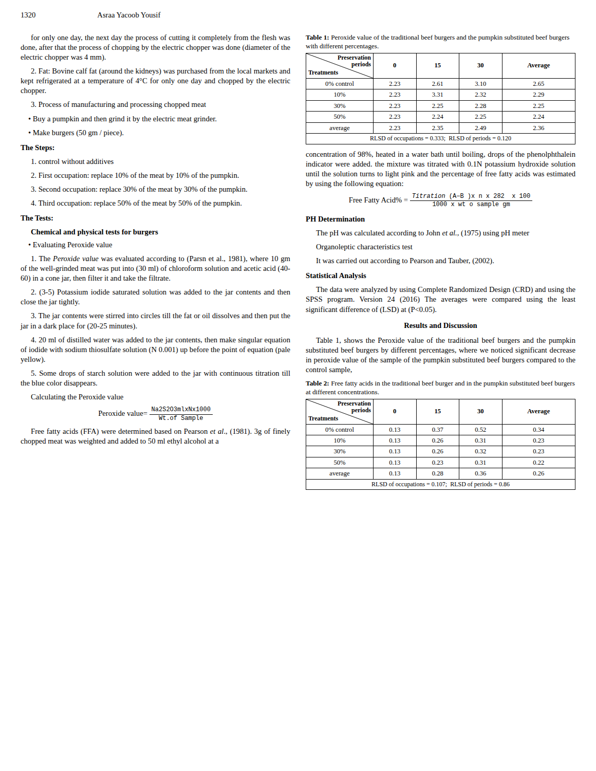1320 Asraa Yacoob Yousif
for only one day, the next day the process of cutting it completely from the flesh was done, after that the process of chopping by the electric chopper was done (diameter of the electric chopper was 4 mm).
2. Fat: Bovine calf fat (around the kidneys) was purchased from the local markets and kept refrigerated at a temperature of 4°C for only one day and chopped by the electric chopper.
3. Process of manufacturing and processing chopped meat
• Buy a pumpkin and then grind it by the electric meat grinder.
• Make burgers (50 gm / piece).
The Steps:
1. control without additives
2. First occupation: replace 10% of the meat by 10% of the pumpkin.
3. Second occupation: replace 30% of the meat by 30% of the pumpkin.
4. Third occupation: replace 50% of the meat by 50% of the pumpkin.
The Tests:
Chemical and physical tests for burgers
• Evaluating Peroxide value
1. The Peroxide value was evaluated according to (Parsn et al., 1981), where 10 gm of the well-grinded meat was put into (30 ml) of chloroform solution and acetic acid (40-60) in a cone jar, then filter it and take the filtrate.
2. (3-5) Potassium iodide saturated solution was added to the jar contents and then close the jar tightly.
3. The jar contents were stirred into circles till the fat or oil dissolves and then put the jar in a dark place for (20-25 minutes).
4. 20 ml of distilled water was added to the jar contents, then make singular equation of iodide with sodium thiosulfate solution (N 0.001) up before the point of equation (pale yellow).
5. Some drops of starch solution were added to the jar with continuous titration till the blue color disappears.
Calculating the Peroxide value
Peroxide value= Na2S2O3mlxNx1000 Wt.of Sample
Free fatty acids (FFA) were determined based on Pearson et al., (1981). 3g of finely chopped meat was weighted and added to 50 ml ethyl alcohol at a
Table 1: Peroxide value of the traditional beef burgers and the pumpkin substituted beef burgers with different percentages.
| Preservation periods Treatments | 0 | 15 | 30 | Average |
| 0% control | 2.23 | 2.61 | 3.10 | 2.65 |
| 10% | 2.23 | 3.31 | 2.32 | 2.29 |
| 30% | 2.23 | 2.25 | 2.28 | 2.25 |
| 50% | 2.23 | 2.24 | 2.25 | 2.24 |
| average | 2.23 | 2.35 | 2.49 | 2.36 |
| RLSD of occupations = 0.333; RLSD of periods = 0.120 |
concentration of 98%, heated in a water bath until boiling, drops of the phenolphthalein indicator were added. the mixture was titrated with 0.1N potassium hydroxide solution until the solution turns to light pink and the percentage of free fatty acids was estimated by using the following equation:
Free Fatty Acid% = Titration (A−B )x n x 282 x 100 1000 x wt o sample gm
PH Determination
The pH was calculated according to John et al., (1975) using pH meter
Organoleptic characteristics test
It was carried out according to Pearson and Tauber, (2002).
Statistical Analysis
The data were analyzed by using Complete Randomized Design (CRD) and using the SPSS program. Version 24 (2016) The averages were compared using the least significant difference of (LSD) at (P<0.05).
Results and Discussion
Table 1, shows the Peroxide value of the traditional beef burgers and the pumpkin substituted beef burgers by different percentages, where we noticed significant decrease in peroxide value of the sample of the pumpkin substituted beef burgers compared to the control sample,
Table 2: Free fatty acids in the traditional beef burger and in the pumpkin substituted beef burgers at different concentrations.
| Preservation periods Treatments | 0 | 15 | 30 | Average |
| 0% control | 0.13 | 0.37 | 0.52 | 0.34 |
| 10% | 0.13 | 0.26 | 0.31 | 0.23 |
| 30% | 0.13 | 0.26 | 0.32 | 0.23 |
| 50% | 0.13 | 0.23 | 0.31 | 0.22 |
| average | 0.13 | 0.28 | 0.36 | 0.26 |
| RLSD of occupations = 0.107; RLSD of periods = 0.86 |